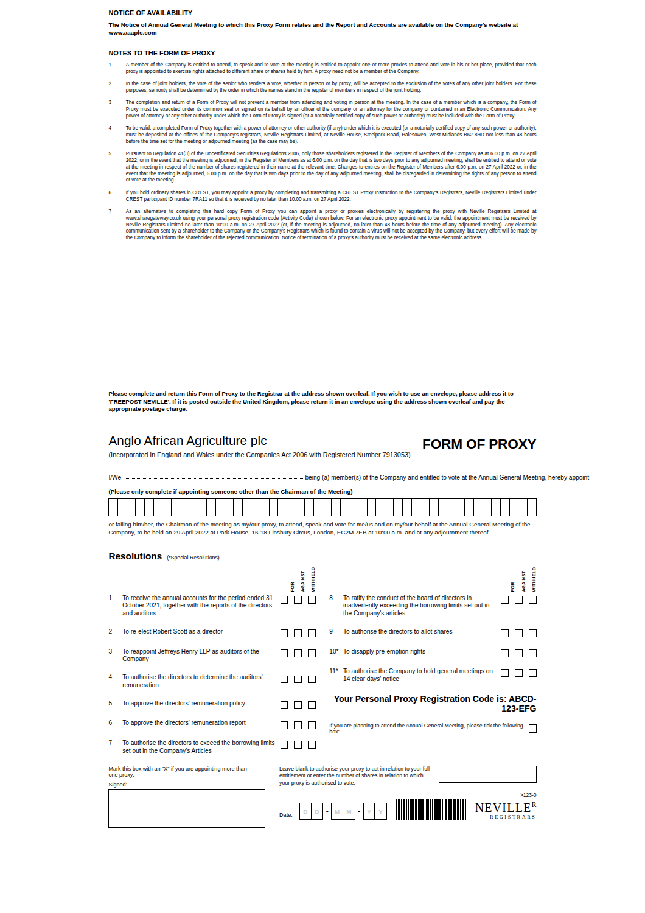NOTICE OF AVAILABILITY
The Notice of Annual General Meeting to which this Proxy Form relates and the Report and Accounts are available on the Company's website at www.aaaplc.com
NOTES TO THE FORM OF PROXY
A member of the Company is entitled to attend, to speak and to vote at the meeting is entitled to appoint one or more proxies to attend and vote in his or her place, provided that each proxy is appointed to exercise rights attached to different share or shares held by him. A proxy need not be a member of the Company.
In the case of joint holders, the vote of the senior who tenders a vote, whether in person or by proxy, will be accepted to the exclusion of the votes of any other joint holders. For these purposes, seniority shall be determined by the order in which the names stand in the register of members in respect of the joint holding.
The completion and return of a Form of Proxy will not prevent a member from attending and voting in person at the meeting. In the case of a member which is a company, the Form of Proxy must be executed under its common seal or signed on its behalf by an officer of the company or an attorney for the company or contained in an Electronic Communication. Any power of attorney or any other authority under which the Form of Proxy is signed (or a notarially certified copy of such power or authority) must be included with the Form of Proxy.
To be valid, a completed Form of Proxy together with a power of attorney or other authority (if any) under which it is executed (or a notarially certified copy of any such power or authority), must be deposited at the offices of the Company's registrars, Neville Registrars Limited, at Neville House, Steelpark Road, Halesowen, West Midlands B62 8HD not less than 48 hours before the time set for the meeting or adjourned meeting (as the case may be).
Pursuant to Regulation 41(3) of the Uncertificated Securities Regulations 2006, only those shareholders registered in the Register of Members of the Company as at 6.00 p.m. on 27 April 2022, or in the event that the meeting is adjourned, in the Register of Members as at 6.00 p.m. on the day that is two days prior to any adjourned meeting, shall be entitled to attend or vote at the meeting in respect of the number of shares registered in their name at the relevant time. Changes to entries on the Register of Members after 6.00 p.m. on 27 April 2022 or, in the event that the meeting is adjourned, 6.00 p.m. on the day that is two days prior to the day of any adjourned meeting, shall be disregarded in determining the rights of any person to attend or vote at the meeting.
If you hold ordinary shares in CREST, you may appoint a proxy by completing and transmitting a CREST Proxy Instruction to the Company's Registrars, Neville Registrars Limited under CREST participant ID number 7RA11 so that it is received by no later than 10:00 a.m. on 27 April 2022.
As an alternative to completing this hard copy Form of Proxy you can appoint a proxy or proxies electronically by registering the proxy with Neville Registrars Limited at www.sharegateway.co.uk using your personal proxy registration code (Activity Code) shown below. For an electronic proxy appointment to be valid, the appointment must be received by Neville Registrars Limited no later than 10:00 a.m. on 27 April 2022 (or, if the meeting is adjourned, no later than 48 hours before the time of any adjourned meeting). Any electronic communication sent by a shareholder to the Company or the Company's Registrars which is found to contain a virus will not be accepted by the Company, but every effort will be made by the Company to inform the shareholder of the rejected communication. Notice of termination of a proxy's authority must be received at the same electronic address.
Please complete and return this Form of Proxy to the Registrar at the address shown overleaf. If you wish to use an envelope, please address it to 'FREEPOST NEVILLE'. If it is posted outside the United Kingdom, please return it in an envelope using the address shown overleaf and pay the appropriate postage charge.
Anglo African Agriculture plc
(Incorporated in England and Wales under the Companies Act 2006 with Registered Number 7913053)
FORM OF PROXY
I/We being (a) member(s) of the Company and entitled to vote at the Annual General Meeting, hereby appoint
(Please only complete if appointing someone other than the Chairman of the Meeting)
or failing him/her, the Chairman of the meeting as my/our proxy, to attend, speak and vote for me/us and on my/our behalf at the Annual General Meeting of the Company, to be held on 29 April 2022 at Park House, 16-18 Finsbury Circus, London, EC2M 7EB at 10:00 a.m. and at any adjournment thereof.
Resolutions (*Special Resolutions)
FOR AGAINST WITHHELD
1
To receive the annual accounts for the period ended 31 October 2021, together with the reports of the directors and auditors
2
To re-elect Robert Scott as a director
3
To reappoint Jeffreys Henry LLP as auditors of the Company
4
To authorise the directors to determine the auditors' remuneration
5
To approve the directors' remuneration policy
6
To approve the directors' remuneration report
7
To authorise the directors to exceed the borrowing limits set out in the Company's Articles
FOR AGAINST WITHHELD
8
To ratify the conduct of the board of directors in inadvertently exceeding the borrowing limits set out in the Company's articles
9
To authorise the directors to allot shares
10*
To disapply pre-emption rights
11*
To authorise the Company to hold general meetings on 14 clear days' notice
Your Personal Proxy Registration Code is: ABCD-123-EFG
If you are planning to attend the Annual General Meeting, please tick the following box:
Mark this box with an "X" if you are appointing more than one proxy:
Signed:
Leave blank to authorise your proxy to act in relation to your full entitlement or enter the number of shares in relation to which your proxy is authorised to vote:
>123-0
Date:
D
D
-
M
M
-
Y
Y
NEVILLER
REGISTRARS